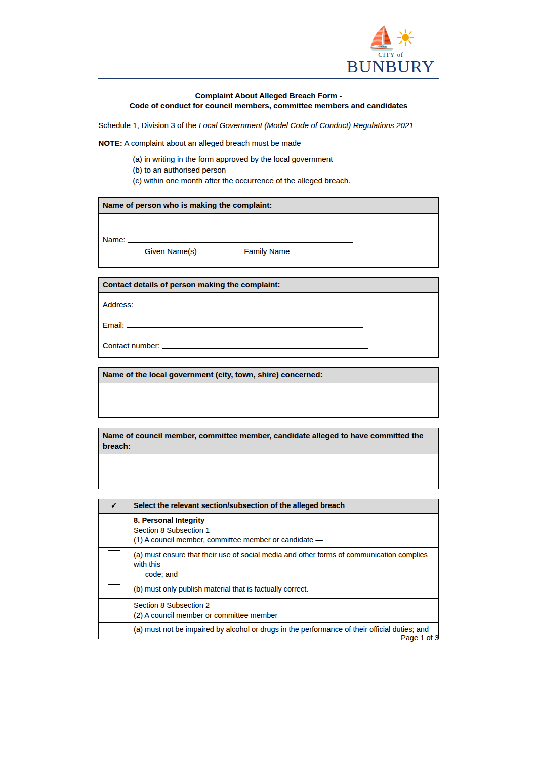⛵☀
CITY of
BUNBURY
Complaint About Alleged Breach Form - Code of conduct for council members, committee members and candidates
Schedule 1, Division 3 of the Local Government (Model Code of Conduct) Regulations 2021
NOTE: A complaint about an alleged breach must be made —
(a) in writing in the form approved by the local government
(b) to an authorised person
(c) within one month after the occurrence of the alleged breach.
Name of person who is making the complaint:
Name:
Given Name(s) Family Name
Contact details of person making the complaint:
Address:
Email:
Contact number:
Name of the local government (city, town, shire) concerned:
Name of council member, committee member, candidate alleged to have committed the breach:
| ✓ | Select the relevant section/subsection of the alleged breach |
| --- | --- |
| | 8. Personal Integrity Section 8 Subsection 1 (1) A council member, committee member or candidate — |
| | (a) must ensure that their use of social media and other forms of communication complies with this code; and |
| | (b) must only publish material that is factually correct. |
| | Section 8 Subsection 2 (2) A council member or committee member — |
| | (a) must not be impaired by alcohol or drugs in the performance of their official duties; and |
Page 1 of 3